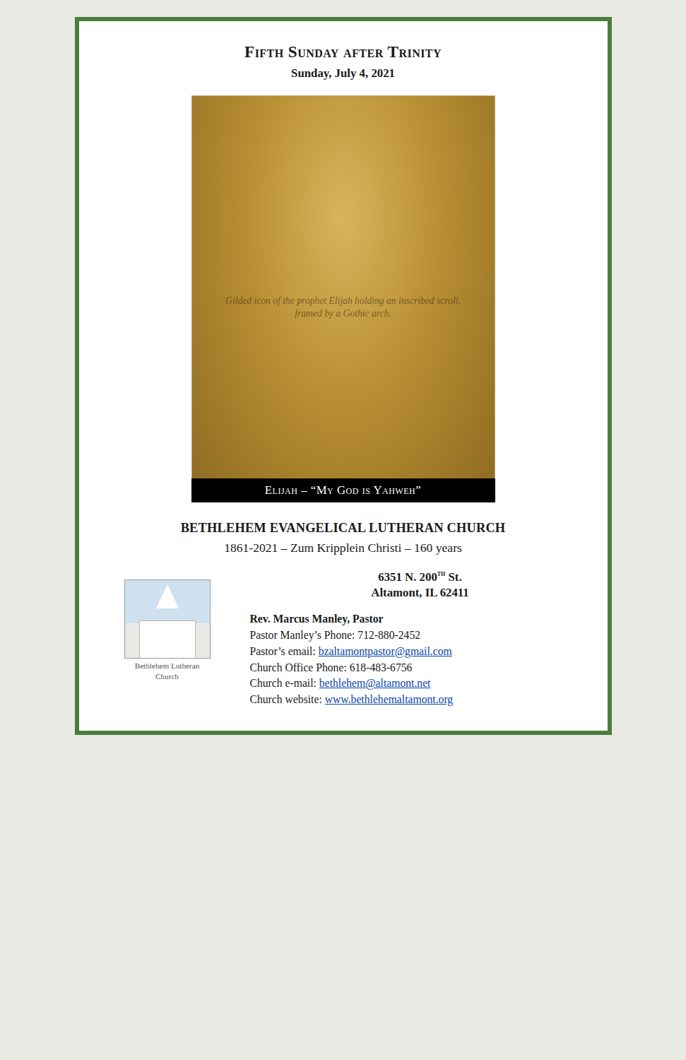Fifth Sunday after Trinity
Sunday, July 4, 2021
Gilded icon of the prophet Elijah holding an inscribed scroll, framed by a Gothic arch.
Elijah – “My God is Yahweh”
BETHLEHEM EVANGELICAL LUTHERAN CHURCH
1861-2021 – Zum Kripplein Christi – 160 years
Bethlehem Lutheran Church
6351 N. 200th St.
Altamont, IL 62411
Rev. Marcus Manley, Pastor
Pastor Manley’s Phone: 712-880-2452
Pastor’s email: bzaltamontpastor@gmail.com
Church Office Phone: 618-483-6756
Church e-mail: bethlehem@altamont.net
Church website: www.bethlehemaltamont.org